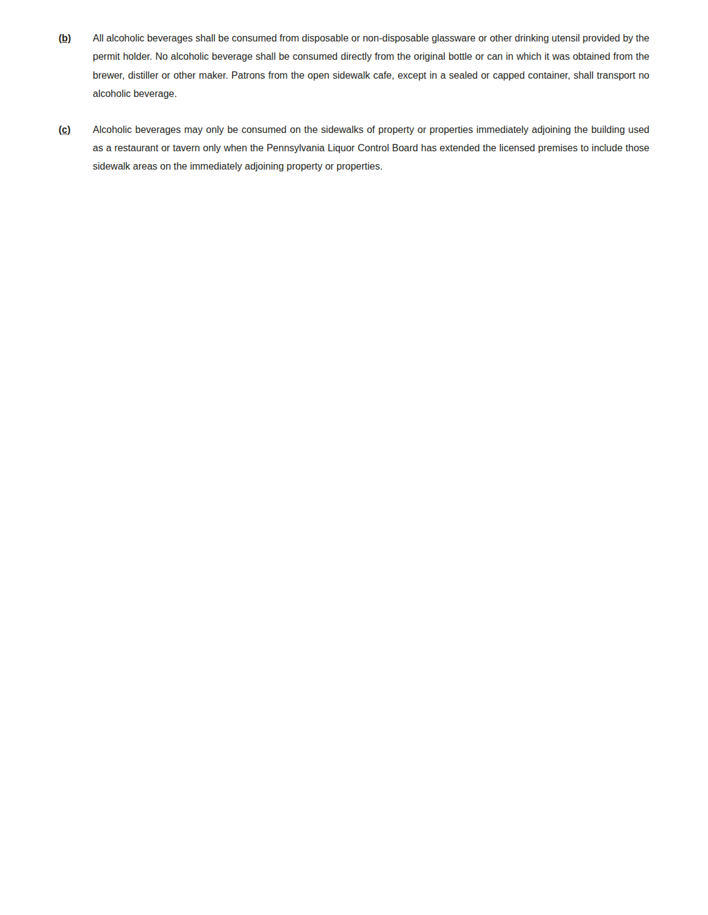(b)
All alcoholic beverages shall be consumed from disposable or non-disposable glassware or other drinking utensil provided by the permit holder. No alcoholic beverage shall be consumed directly from the original bottle or can in which it was obtained from the brewer, distiller or other maker. Patrons from the open sidewalk cafe, except in a sealed or capped container, shall transport no alcoholic beverage.
(c)
Alcoholic beverages may only be consumed on the sidewalks of property or properties immediately adjoining the building used as a restaurant or tavern only when the Pennsylvania Liquor Control Board has extended the licensed premises to include those sidewalk areas on the immediately adjoining property or properties.